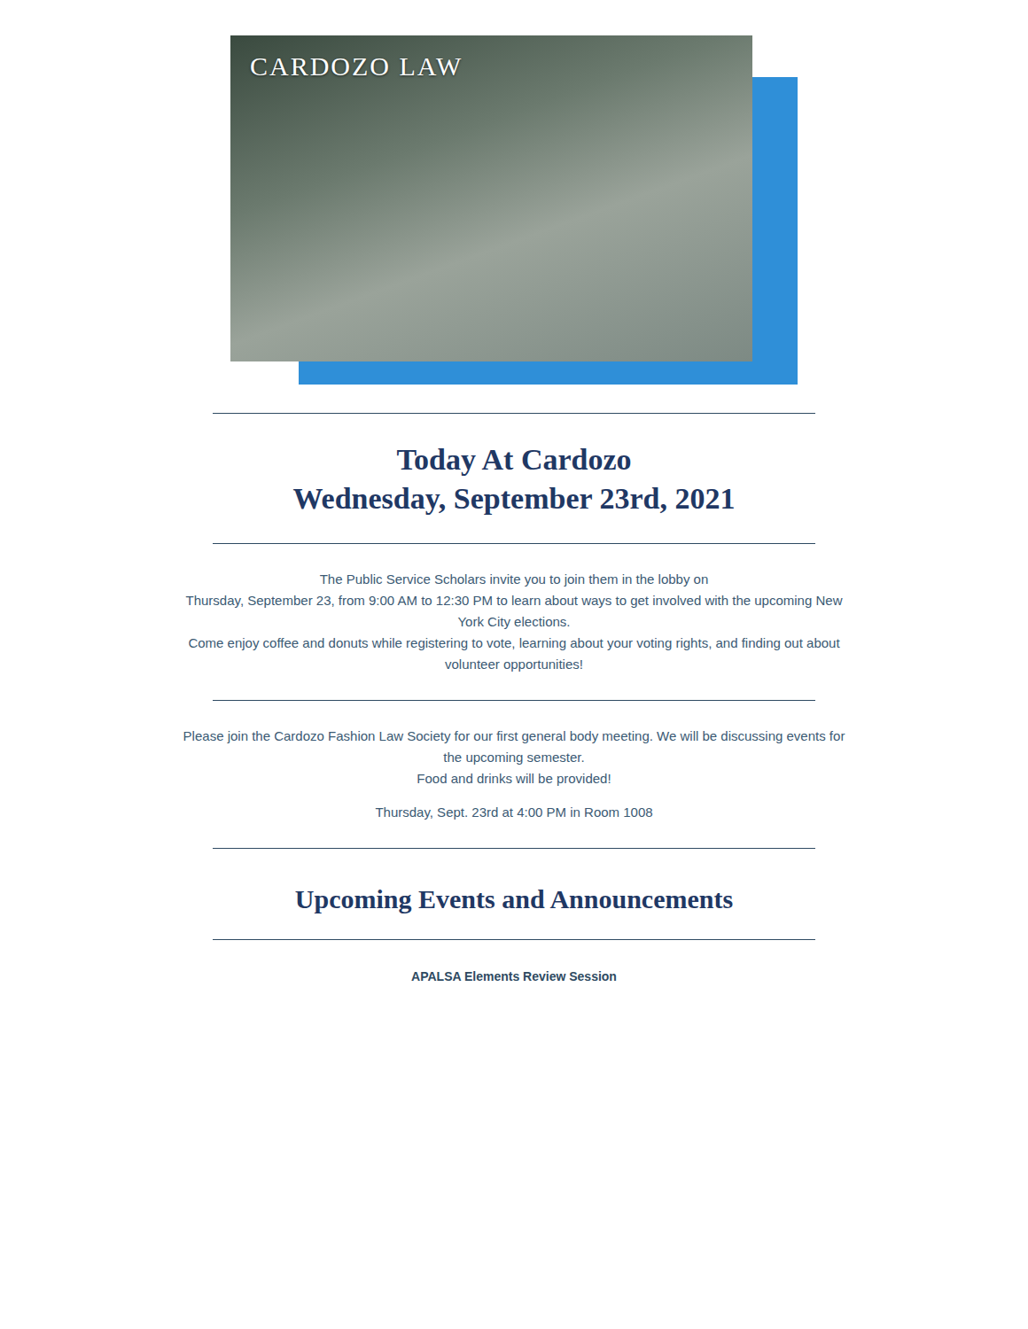CARDOZO LAW
Today At Cardozo Wednesday, September 23rd, 2021
The Public Service Scholars invite you to join them in the lobby on
Thursday, September 23, from 9:00 AM to 12:30 PM to learn about ways to get involved with the upcoming New York City elections.
Come enjoy coffee and donuts while registering to vote, learning about your voting rights, and finding out about volunteer opportunities!
Please join the Cardozo Fashion Law Society for our first general body meeting. We will be discussing events for the upcoming semester.
Food and drinks will be provided!
Thursday, Sept. 23rd at 4:00 PM in Room 1008
Upcoming Events and Announcements
APALSA Elements Review Session